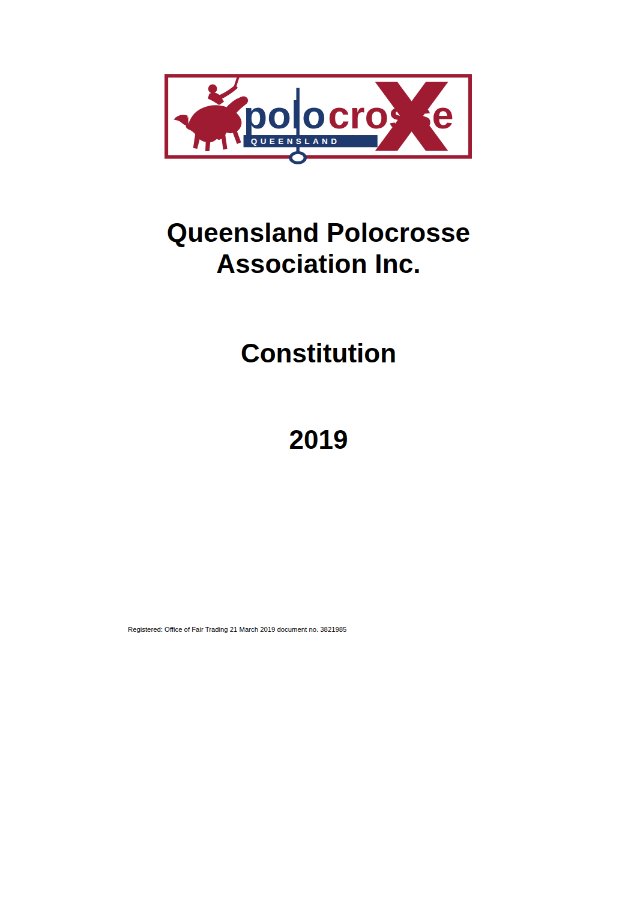polo crosse QUEENSLAND
Queensland Polocrosse
Association Inc.
Constitution
2019
Registered: Office of Fair Trading 21 March 2019 document no. 3821985